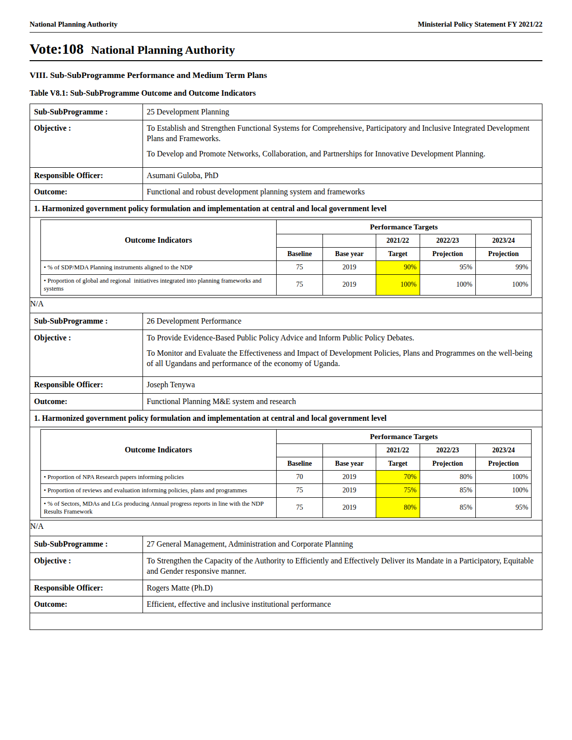National Planning Authority
Ministerial Policy Statement FY 2021/22
Vote:108 National Planning Authority
VIII. Sub-SubProgramme Performance and Medium Term Plans
Table V8.1: Sub-SubProgramme Outcome and Outcome Indicators
| Sub-SubProgramme : | 25 Development Planning |
| Objective : | To Establish and Strengthen Functional Systems for Comprehensive, Participatory and Inclusive Integrated Development Plans and Frameworks. To Develop and Promote Networks, Collaboration, and Partnerships for Innovative Development Planning. |
| Responsible Officer: | Asumani Guloba, PhD |
| Outcome: | Functional and robust development planning system and frameworks |
| 1. Harmonized government policy formulation and implementation at central and local government level |
| / Outcome Indicators / Performance Targets / / --- / --- / / / / 2021/22 / 2022/23 / 2023/24 / / Baseline / Base year / Target / Projection / Projection / / • % of SDP/MDA Planning instruments aligned to the NDP / 75 / 2019 / 90% / 95% / 99% / / • Proportion of global and regional initiatives integrated into planning frameworks and systems / 75 / 2019 / 100% / 100% / 100% / |
| N/A |
| Sub-SubProgramme : | 26 Development Performance |
| Objective : | To Provide Evidence-Based Public Policy Advice and Inform Public Policy Debates. To Monitor and Evaluate the Effectiveness and Impact of Development Policies, Plans and Programmes on the well-being of all Ugandans and performance of the economy of Uganda. |
| Responsible Officer: | Joseph Tenywa |
| Outcome: | Functional Planning M&E system and research |
| 1. Harmonized government policy formulation and implementation at central and local government level |
| / Outcome Indicators / Performance Targets / / --- / --- / / / / 2021/22 / 2022/23 / 2023/24 / / Baseline / Base year / Target / Projection / Projection / / • Proportion of NPA Research papers informing policies / 70 / 2019 / 70% / 80% / 100% / / • Proportion of reviews and evaluation informing policies, plans and programmes / 75 / 2019 / 75% / 85% / 100% / / • % of Sectors, MDAs and LGs producing Annual progress reports in line with the NDP Results Framework / 75 / 2019 / 80% / 85% / 95% / |
| N/A |
| Sub-SubProgramme : | 27 General Management, Administration and Corporate Planning |
| Objective : | To Strengthen the Capacity of the Authority to Efficiently and Effectively Deliver its Mandate in a Participatory, Equitable and Gender responsive manner. |
| Responsible Officer: | Rogers Matte (Ph.D) |
| Outcome: | Efficient, effective and inclusive institutional performance |